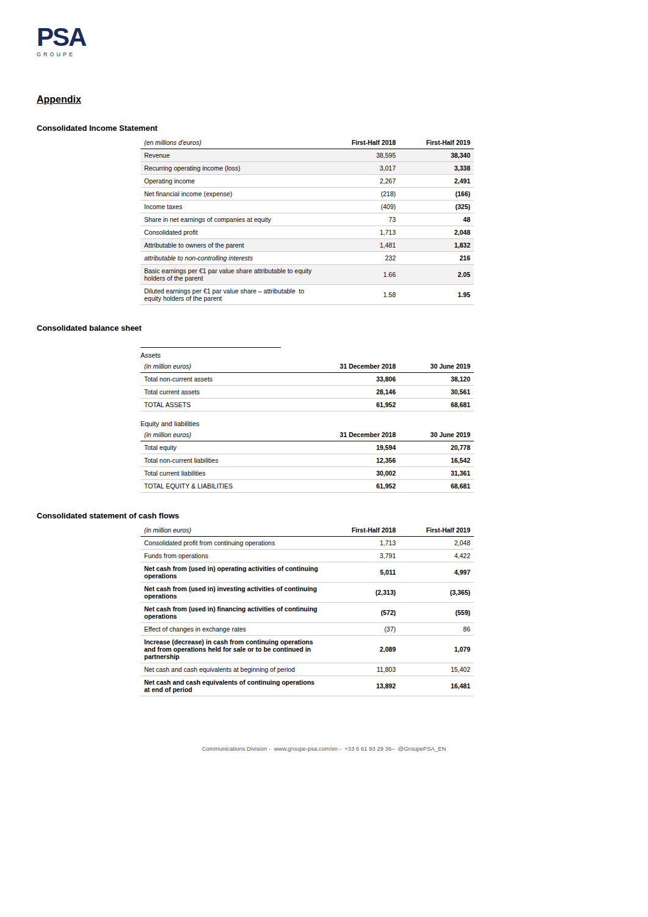PSA
GROUPE
Appendix
Consolidated Income Statement
| (en millions d'euros) | First-Half 2018 | First-Half 2019 |
| --- | --- | --- |
| Revenue | 38,595 | 38,340 |
| Recurring operating income (loss) | 3,017 | 3,338 |
| Operating income | 2,267 | 2,491 |
| Net financial income (expense) | (218) | (166) |
| Income taxes | (409) | (325) |
| Share in net earnings of companies at equity | 73 | 48 |
| Consolidated profit | 1,713 | 2,048 |
| Attributable to owners of the parent | 1,481 | 1,832 |
| attributable to non-controlling interests | 232 | 216 |
| Basic earnings per €1 par value share attributable to equity holders of the parent | 1.66 | 2.05 |
| Diluted earnings per €1 par value share – attributable to equity holders of the parent | 1.58 | 1.95 |
Consolidated balance sheet
Assets
| (in million euros) | 31 December 2018 | 30 June 2019 |
| --- | --- | --- |
| Total non-current assets | 33,806 | 38,120 |
| Total current assets | 28,146 | 30,561 |
| TOTAL ASSETS | 61,952 | 68,681 |
Equity and liabilities
| (in million euros) | 31 December 2018 | 30 June 2019 |
| --- | --- | --- |
| Total equity | 19,594 | 20,778 |
| Total non-current liabilities | 12,356 | 16,542 |
| Total current liabilities | 30,002 | 31,361 |
| TOTAL EQUITY & LIABILITIES | 61,952 | 68,681 |
Consolidated statement of cash flows
| (in million euros) | First-Half 2018 | First-Half 2019 |
| --- | --- | --- |
| Consolidated profit from continuing operations | 1,713 | 2,048 |
| Funds from operations | 3,791 | 4,422 |
| Net cash from (used in) operating activities of continuing operations | 5,011 | 4,997 |
| Net cash from (used in) investing activities of continuing operations | (2,313) | (3,365) |
| Net cash from (used in) financing activities of continuing operations | (572) | (559) |
| Effect of changes in exchange rates | (37) | 86 |
| Increase (decrease) in cash from continuing operations and from operations held for sale or to be continued in partnership | 2,089 | 1,079 |
| Net cash and cash equivalents at beginning of period | 11,803 | 15,402 |
| Net cash and cash equivalents of continuing operations at end of period | 13,892 | 16,481 |
Communications Division - www.groupe-psa.com/en - +33 6 61 93 29 36– @GroupePSA_EN